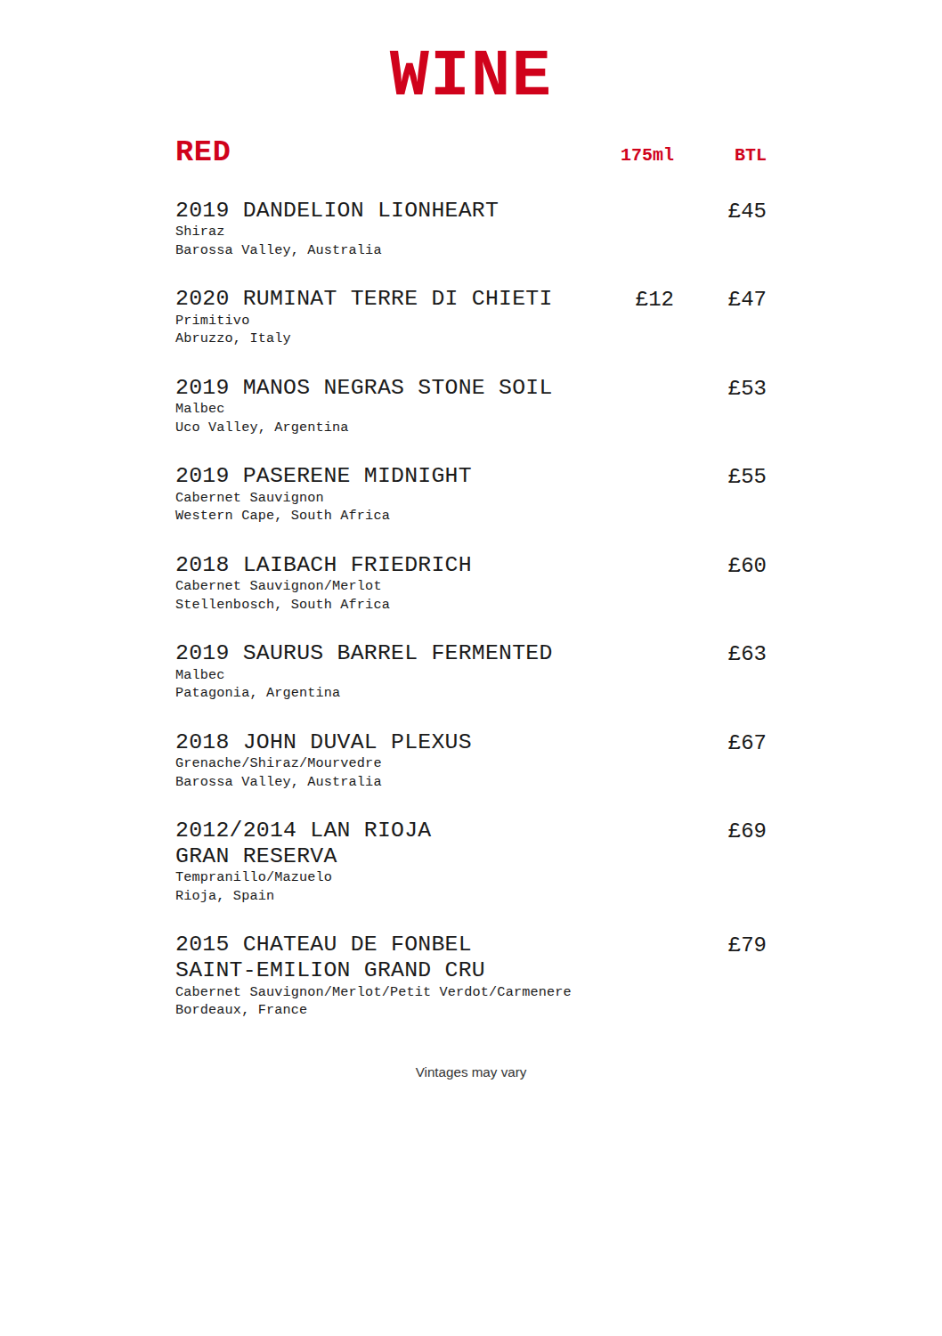WINE
RED
175ml BTL
2019 DANDELION LIONHEART
Shiraz
Barossa Valley, Australia
£45
2020 RUMINAT TERRE DI CHIETI
Primitivo
Abruzzo, Italy
£12
£47
2019 MANOS NEGRAS STONE SOIL
Malbec
Uco Valley, Argentina
£53
2019 PASERENE MIDNIGHT
Cabernet Sauvignon
Western Cape, South Africa
£55
2018 LAIBACH FRIEDRICH
Cabernet Sauvignon/Merlot
Stellenbosch, South Africa
£60
2019 SAURUS BARREL FERMENTED
Malbec
Patagonia, Argentina
£63
2018 JOHN DUVAL PLEXUS
Grenache/Shiraz/Mourvedre
Barossa Valley, Australia
£67
2012/2014 LAN RIOJA
GRAN RESERVA
Tempranillo/Mazuelo
Rioja, Spain
£69
2015 CHATEAU DE FONBEL
SAINT-EMILION GRAND CRU
Cabernet Sauvignon/Merlot/Petit Verdot/Carmenere
Bordeaux, France
£79
Vintages may vary